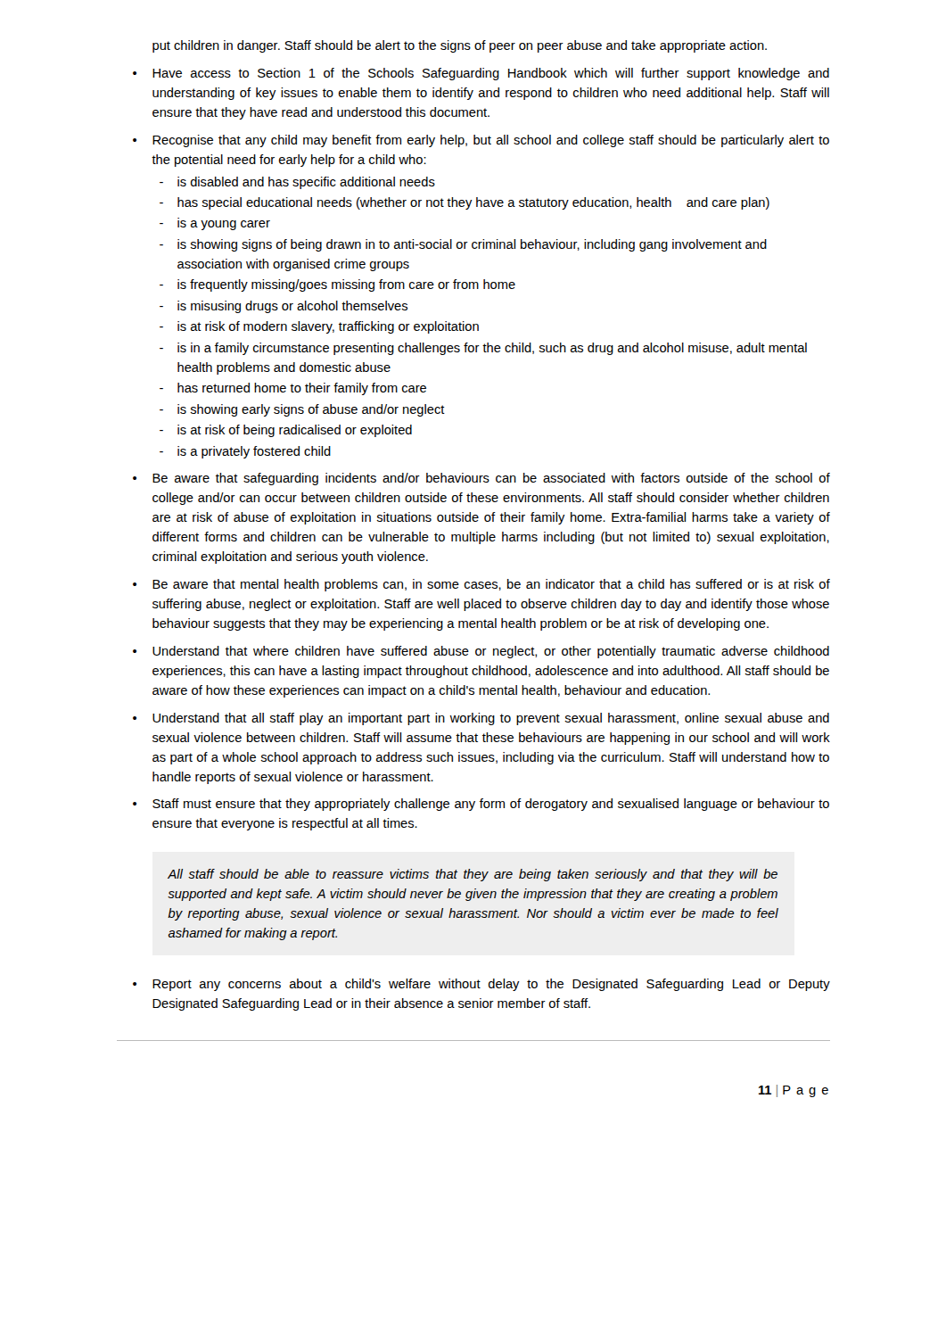put children in danger. Staff should be alert to the signs of peer on peer abuse and take appropriate action.
Have access to Section 1 of the Schools Safeguarding Handbook which will further support knowledge and understanding of key issues to enable them to identify and respond to children who need additional help. Staff will ensure that they have read and understood this document.
Recognise that any child may benefit from early help, but all school and college staff should be particularly alert to the potential need for early help for a child who:
is disabled and has specific additional needs
has special educational needs (whether or not they have a statutory education, health and care plan)
is a young carer
is showing signs of being drawn in to anti-social or criminal behaviour, including gang involvement and association with organised crime groups
is frequently missing/goes missing from care or from home
is misusing drugs or alcohol themselves
is at risk of modern slavery, trafficking or exploitation
is in a family circumstance presenting challenges for the child, such as drug and alcohol misuse, adult mental health problems and domestic abuse
has returned home to their family from care
is showing early signs of abuse and/or neglect
is at risk of being radicalised or exploited
is a privately fostered child
Be aware that safeguarding incidents and/or behaviours can be associated with factors outside of the school of college and/or can occur between children outside of these environments. All staff should consider whether children are at risk of abuse of exploitation in situations outside of their family home. Extra-familial harms take a variety of different forms and children can be vulnerable to multiple harms including (but not limited to) sexual exploitation, criminal exploitation and serious youth violence.
Be aware that mental health problems can, in some cases, be an indicator that a child has suffered or is at risk of suffering abuse, neglect or exploitation. Staff are well placed to observe children day to day and identify those whose behaviour suggests that they may be experiencing a mental health problem or be at risk of developing one.
Understand that where children have suffered abuse or neglect, or other potentially traumatic adverse childhood experiences, this can have a lasting impact throughout childhood, adolescence and into adulthood. All staff should be aware of how these experiences can impact on a child's mental health, behaviour and education.
Understand that all staff play an important part in working to prevent sexual harassment, online sexual abuse and sexual violence between children. Staff will assume that these behaviours are happening in our school and will work as part of a whole school approach to address such issues, including via the curriculum. Staff will understand how to handle reports of sexual violence or harassment.
Staff must ensure that they appropriately challenge any form of derogatory and sexualised language or behaviour to ensure that everyone is respectful at all times.
All staff should be able to reassure victims that they are being taken seriously and that they will be supported and kept safe. A victim should never be given the impression that they are creating a problem by reporting abuse, sexual violence or sexual harassment. Nor should a victim ever be made to feel ashamed for making a report.
Report any concerns about a child's welfare without delay to the Designated Safeguarding Lead or Deputy Designated Safeguarding Lead or in their absence a senior member of staff.
11|P a g e